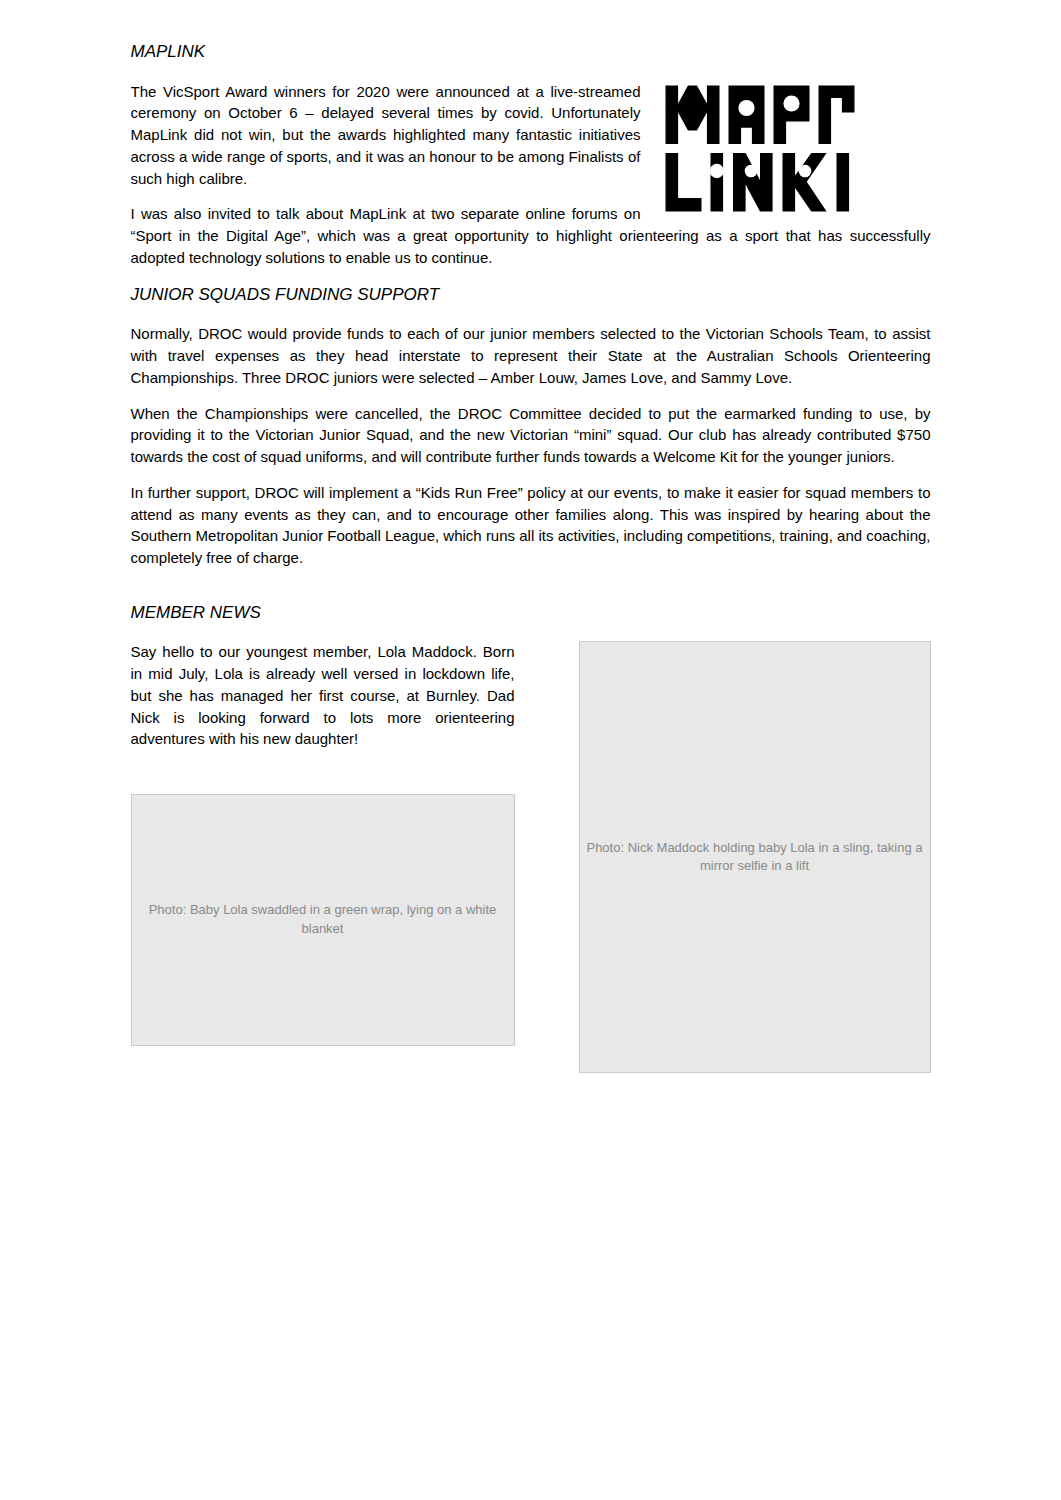MAPLINK
The VicSport Award winners for 2020 were announced at a live-streamed ceremony on October 6 – delayed several times by covid. Unfortunately MapLink did not win, but the awards highlighted many fantastic initiatives across a wide range of sports, and it was an honour to be among Finalists of such high calibre.
I was also invited to talk about MapLink at two separate online forums on “Sport in the Digital Age”, which was a great opportunity to highlight orienteering as a sport that has successfully adopted technology solutions to enable us to continue.
JUNIOR SQUADS FUNDING SUPPORT
Normally, DROC would provide funds to each of our junior members selected to the Victorian Schools Team, to assist with travel expenses as they head interstate to represent their State at the Australian Schools Orienteering Championships. Three DROC juniors were selected – Amber Louw, James Love, and Sammy Love.
When the Championships were cancelled, the DROC Committee decided to put the earmarked funding to use, by providing it to the Victorian Junior Squad, and the new Victorian “mini” squad. Our club has already contributed $750 towards the cost of squad uniforms, and will contribute further funds towards a Welcome Kit for the younger juniors.
In further support, DROC will implement a “Kids Run Free” policy at our events, to make it easier for squad members to attend as many events as they can, and to encourage other families along. This was inspired by hearing about the Southern Metropolitan Junior Football League, which runs all its activities, including competitions, training, and coaching, completely free of charge.
MEMBER NEWS
Photo: Nick Maddock holding baby Lola in a sling, taking a mirror selfie in a lift
Say hello to our youngest member, Lola Maddock. Born in mid July, Lola is already well versed in lockdown life, but she has managed her first course, at Burnley. Dad Nick is looking forward to lots more orienteering adventures with his new daughter!
Photo: Baby Lola swaddled in a green wrap, lying on a white blanket